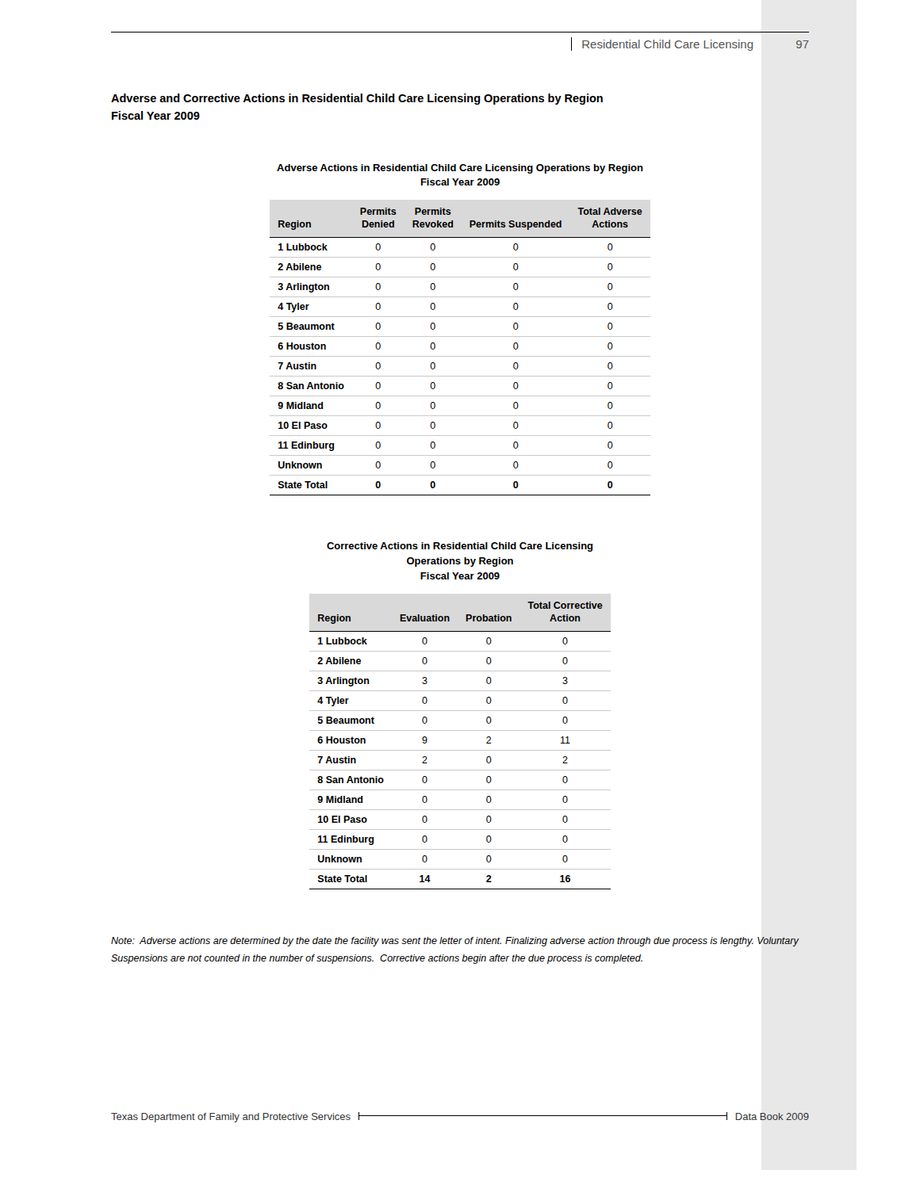Residential Child Care Licensing
97
Adverse and Corrective Actions in Residential Child Care Licensing Operations by Region
Fiscal Year 2009
Adverse Actions in Residential Child Care Licensing Operations by Region Fiscal Year 2009
| Region | Permits Denied | Permits Revoked | Permits Suspended | Total Adverse Actions |
| --- | --- | --- | --- | --- |
| 1 Lubbock | 0 | 0 | 0 | 0 |
| 2 Abilene | 0 | 0 | 0 | 0 |
| 3 Arlington | 0 | 0 | 0 | 0 |
| 4 Tyler | 0 | 0 | 0 | 0 |
| 5 Beaumont | 0 | 0 | 0 | 0 |
| 6 Houston | 0 | 0 | 0 | 0 |
| 7 Austin | 0 | 0 | 0 | 0 |
| 8 San Antonio | 0 | 0 | 0 | 0 |
| 9 Midland | 0 | 0 | 0 | 0 |
| 10 El Paso | 0 | 0 | 0 | 0 |
| 11 Edinburg | 0 | 0 | 0 | 0 |
| Unknown | 0 | 0 | 0 | 0 |
| State Total | 0 | 0 | 0 | 0 |
Corrective Actions in Residential Child Care Licensing Operations by Region Fiscal Year 2009
| Region | Evaluation | Probation | Total Corrective Action |
| --- | --- | --- | --- |
| 1 Lubbock | 0 | 0 | 0 |
| 2 Abilene | 0 | 0 | 0 |
| 3 Arlington | 3 | 0 | 3 |
| 4 Tyler | 0 | 0 | 0 |
| 5 Beaumont | 0 | 0 | 0 |
| 6 Houston | 9 | 2 | 11 |
| 7 Austin | 2 | 0 | 2 |
| 8 San Antonio | 0 | 0 | 0 |
| 9 Midland | 0 | 0 | 0 |
| 10 El Paso | 0 | 0 | 0 |
| 11 Edinburg | 0 | 0 | 0 |
| Unknown | 0 | 0 | 0 |
| State Total | 14 | 2 | 16 |
Note: Adverse actions are determined by the date the facility was sent the letter of intent. Finalizing adverse action through due process is lengthy. Voluntary Suspensions are not counted in the number of suspensions. Corrective actions begin after the due process is completed.
Texas Department of Family and Protective Services
Data Book 2009